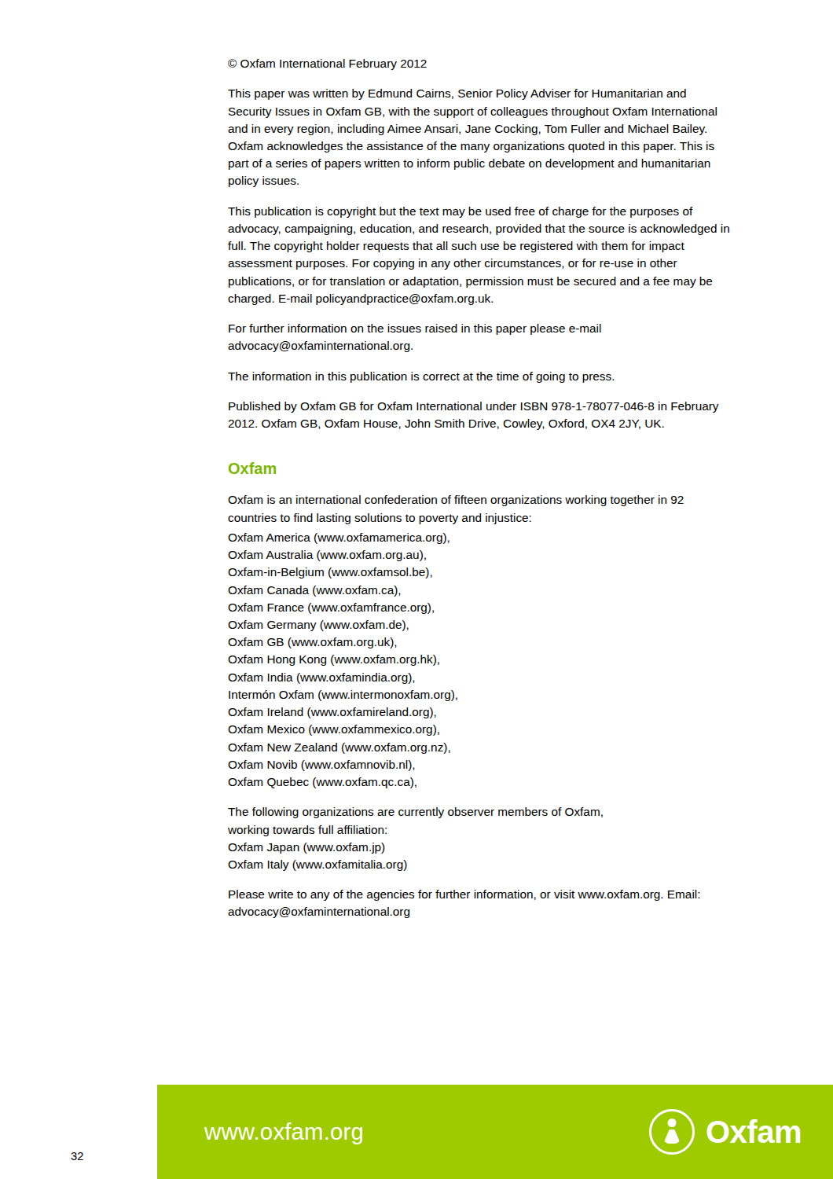© Oxfam International February 2012
This paper was written by Edmund Cairns, Senior Policy Adviser for Humanitarian and Security Issues in Oxfam GB, with the support of colleagues throughout Oxfam International and in every region, including Aimee Ansari, Jane Cocking, Tom Fuller and Michael Bailey. Oxfam acknowledges the assistance of the many organizations quoted in this paper. This is part of a series of papers written to inform public debate on development and humanitarian policy issues.
This publication is copyright but the text may be used free of charge for the purposes of advocacy, campaigning, education, and research, provided that the source is acknowledged in full. The copyright holder requests that all such use be registered with them for impact assessment purposes. For copying in any other circumstances, or for re-use in other publications, or for translation or adaptation, permission must be secured and a fee may be charged. E-mail policyandpractice@oxfam.org.uk.
For further information on the issues raised in this paper please e-mail advocacy@oxfaminternational.org.
The information in this publication is correct at the time of going to press.
Published by Oxfam GB for Oxfam International under ISBN 978-1-78077-046-8 in February 2012. Oxfam GB, Oxfam House, John Smith Drive, Cowley, Oxford, OX4 2JY, UK.
Oxfam
Oxfam is an international confederation of fifteen organizations working together in 92 countries to find lasting solutions to poverty and injustice:
Oxfam America (www.oxfamamerica.org),
Oxfam Australia (www.oxfam.org.au),
Oxfam-in-Belgium (www.oxfamsol.be),
Oxfam Canada (www.oxfam.ca),
Oxfam France (www.oxfamfrance.org),
Oxfam Germany (www.oxfam.de),
Oxfam GB (www.oxfam.org.uk),
Oxfam Hong Kong (www.oxfam.org.hk),
Oxfam India (www.oxfamindia.org),
Intermón Oxfam (www.intermonoxfam.org),
Oxfam Ireland (www.oxfamireland.org),
Oxfam Mexico (www.oxfammexico.org),
Oxfam New Zealand (www.oxfam.org.nz),
Oxfam Novib (www.oxfamnovib.nl),
Oxfam Quebec (www.oxfam.qc.ca),
The following organizations are currently observer members of Oxfam,
working towards full affiliation:
Oxfam Japan (www.oxfam.jp)
Oxfam Italy (www.oxfamitalia.org)
Please write to any of the agencies for further information, or visit www.oxfam.org. Email: advocacy@oxfaminternational.org
www.oxfam.org
Oxfam
32